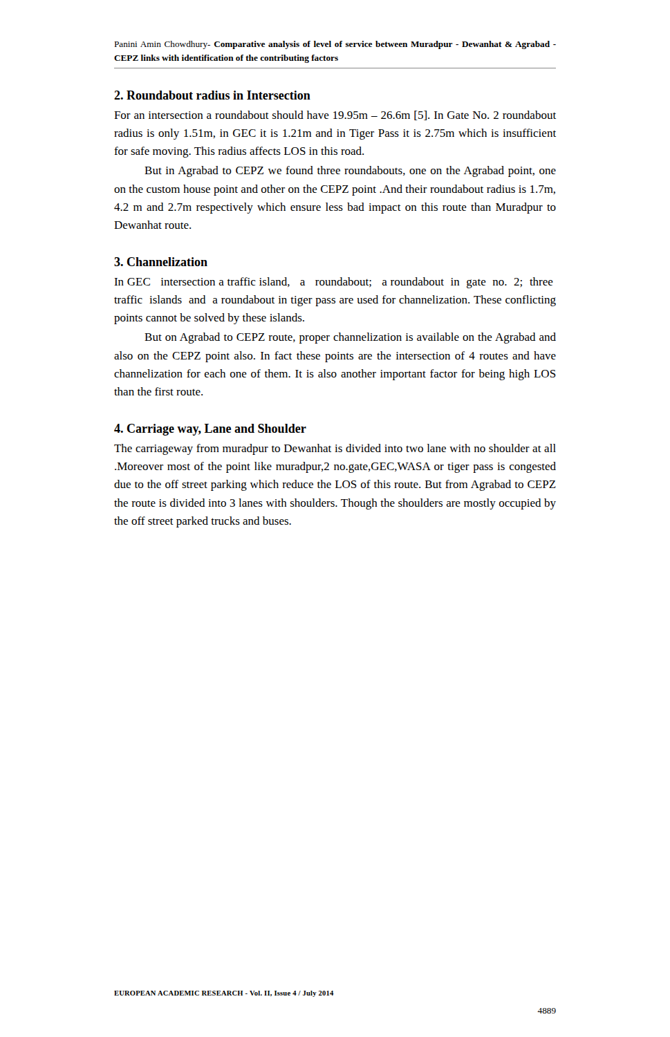Panini Amin Chowdhury- Comparative analysis of level of service between Muradpur - Dewanhat & Agrabad - CEPZ links with identification of the contributing factors
2. Roundabout radius in Intersection
For an intersection a roundabout should have 19.95m – 26.6m [5]. In Gate No. 2 roundabout radius is only 1.51m, in GEC it is 1.21m and in Tiger Pass it is 2.75m which is insufficient for safe moving. This radius affects LOS in this road.
But in Agrabad to CEPZ we found three roundabouts, one on the Agrabad point, one on the custom house point and other on the CEPZ point .And their roundabout radius is 1.7m, 4.2 m and 2.7m respectively which ensure less bad impact on this route than Muradpur to Dewanhat route.
3. Channelization
In GEC intersection a traffic island, a roundabout; a roundabout in gate no. 2; three traffic islands and a roundabout in tiger pass are used for channelization. These conflicting points cannot be solved by these islands.
But on Agrabad to CEPZ route, proper channelization is available on the Agrabad and also on the CEPZ point also. In fact these points are the intersection of 4 routes and have channelization for each one of them. It is also another important factor for being high LOS than the first route.
4. Carriage way, Lane and Shoulder
The carriageway from muradpur to Dewanhat is divided into two lane with no shoulder at all .Moreover most of the point like muradpur,2 no.gate,GEC,WASA or tiger pass is congested due to the off street parking which reduce the LOS of this route. But from Agrabad to CEPZ the route is divided into 3 lanes with shoulders. Though the shoulders are mostly occupied by the off street parked trucks and buses.
EUROPEAN ACADEMIC RESEARCH - Vol. II, Issue 4 / July 2014
4889